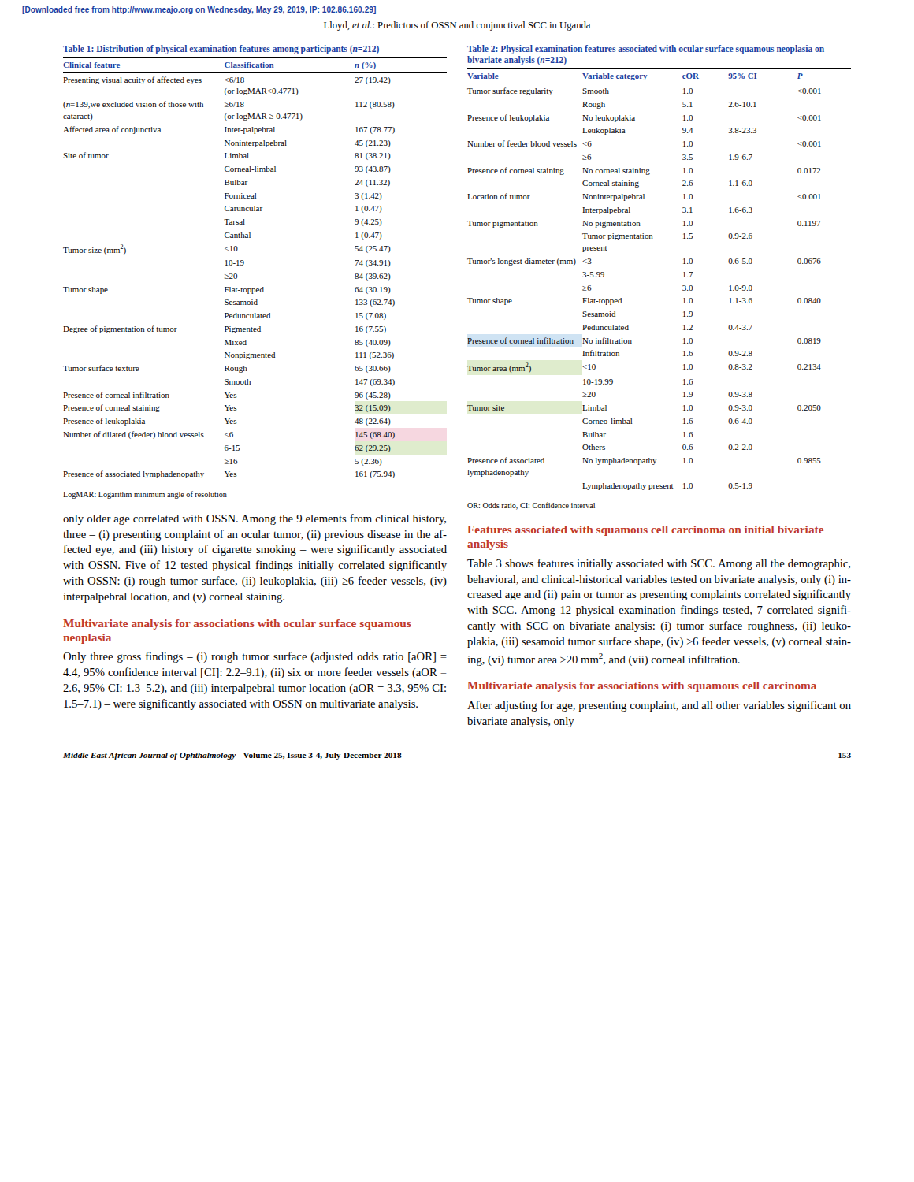[Downloaded free from http://www.meajo.org on Wednesday, May 29, 2019, IP: 102.86.160.29]
Lloyd, et al.: Predictors of OSSN and conjunctival SCC in Uganda
Table 1: Distribution of physical examination features among participants ( n =212)
| Clinical feature | Classification | n (%) |
| --- | --- | --- |
| Presenting visual acuity of affected eyes | <6/18 (or logMAR<0.4771) | 27 (19.42) |
| ( n =139,we excluded vision of those with cataract) | ≥6/18 (or logMAR ≥ 0.4771) | 112 (80.58) |
| Affected area of conjunctiva | Inter-palpebral | 167 (78.77) |
| | Noninterpalpebral | 45 (21.23) |
| Site of tumor | Limbal | 81 (38.21) |
| | Corneal-limbal | 93 (43.87) |
| | Bulbar | 24 (11.32) |
| | Forniceal | 3 (1.42) |
| | Caruncular | 1 (0.47) |
| | Tarsal | 9 (4.25) |
| | Canthal | 1 (0.47) |
| Tumor size (mm 2 ) | <10 | 54 (25.47) |
| | 10-19 | 74 (34.91) |
| | ≥20 | 84 (39.62) |
| Tumor shape | Flat-topped | 64 (30.19) |
| | Sesamoid | 133 (62.74) |
| | Pedunculated | 15 (7.08) |
| Degree of pigmentation of tumor | Pigmented | 16 (7.55) |
| | Mixed | 85 (40.09) |
| | Nonpigmented | 111 (52.36) |
| Tumor surface texture | Rough | 65 (30.66) |
| | Smooth | 147 (69.34) |
| Presence of corneal infiltration | Yes | 96 (45.28) |
| Presence of corneal staining | Yes | 32 (15.09) |
| Presence of leukoplakia | Yes | 48 (22.64) |
| Number of dilated (feeder) blood vessels | <6 | 145 (68.40) |
| | 6-15 | 62 (29.25) |
| | ≥16 | 5 (2.36) |
| Presence of associated lymphadenopathy | Yes | 161 (75.94) |
LogMAR: Logarithm minimum angle of resolution
only older age correlated with OSSN. Among the 9 elements from clinical history, three – (i) presenting complaint of an ocular tumor, (ii) previous disease in the affected eye, and (iii) history of cigarette smoking – were significantly associated with OSSN. Five of 12 tested physical findings initially correlated significantly with OSSN: (i) rough tumor surface, (ii) leukoplakia, (iii) ≥6 feeder vessels, (iv) interpalpebral location, and (v) corneal staining.
Multivariate analysis for associations with ocular surface squamous neoplasia
Only three gross findings – (i) rough tumor surface (adjusted odds ratio [aOR] = 4.4, 95% confidence interval [CI]: 2.2–9.1), (ii) six or more feeder vessels (aOR = 2.6, 95% CI: 1.3–5.2), and (iii) interpalpebral tumor location (aOR = 3.3, 95% CI: 1.5–7.1) – were significantly associated with OSSN on multivariate analysis.
Table 2: Physical examination features associated with ocular surface squamous neoplasia on bivariate analysis ( n =212)
| Variable | Variable category | cOR | 95% CI | P |
| --- | --- | --- | --- | --- |
| Tumor surface regularity | Smooth | 1.0 | | <0.001 |
| | Rough | 5.1 | 2.6-10.1 |
| Presence of leukoplakia | No leukoplakia | 1.0 | | <0.001 |
| | Leukoplakia | 9.4 | 3.8-23.3 |
| Number of feeder blood vessels | <6 | 1.0 | | <0.001 |
| | ≥6 | 3.5 | 1.9-6.7 |
| Presence of corneal staining | No corneal staining | 1.0 | | 0.0172 |
| | Corneal staining | 2.6 | 1.1-6.0 |
| Location of tumor | Noninterpalpebral | 1.0 | | <0.001 |
| | Interpalpebral | 3.1 | 1.6-6.3 |
| Tumor pigmentation | No pigmentation | 1.0 | | 0.1197 |
| | Tumor pigmentation present | 1.5 | 0.9-2.6 |
| Tumor's longest diameter (mm) | <3 | 1.0 | 0.6-5.0 | 0.0676 |
| | 3-5.99 | 1.7 | |
| | ≥6 | 3.0 | 1.0-9.0 |
| Tumor shape | Flat-topped | 1.0 | 1.1-3.6 | 0.0840 |
| | Sesamoid | 1.9 | |
| | Pedunculated | 1.2 | 0.4-3.7 |
| Presence of corneal infiltration | No infiltration | 1.0 | | 0.0819 |
| | Infiltration | 1.6 | 0.9-2.8 |
| Tumor area (mm 2 ) | <10 | 1.0 | 0.8-3.2 | 0.2134 |
| | 10-19.99 | 1.6 | |
| | ≥20 | 1.9 | 0.9-3.8 |
| Tumor site | Limbal | 1.0 | 0.9-3.0 | 0.2050 |
| | Corneo-limbal | 1.6 | 0.6-4.0 |
| | Bulbar | 1.6 | |
| | Others | 0.6 | 0.2-2.0 |
| Presence of associated lymphadenopathy | No lymphadenopathy | 1.0 | | 0.9855 |
| | Lymphadenopathy present | 1.0 | 0.5-1.9 |
OR: Odds ratio, CI: Confidence interval
Features associated with squamous cell carcinoma on initial bivariate analysis
Table 3 shows features initially associated with SCC. Among all the demographic, behavioral, and clinical-historical variables tested on bivariate analysis, only (i) increased age and (ii) pain or tumor as presenting complaints correlated significantly with SCC. Among 12 physical examination findings tested, 7 correlated significantly with SCC on bivariate analysis: (i) tumor surface roughness, (ii) leukoplakia, (iii) sesamoid tumor surface shape, (iv) ≥6 feeder vessels, (v) corneal staining, (vi) tumor area ≥20 mm2, and (vii) corneal infiltration.
Multivariate analysis for associations with squamous cell carcinoma
After adjusting for age, presenting complaint, and all other variables significant on bivariate analysis, only
Middle East African Journal of Ophthalmology - Volume 25, Issue 3-4, July-December 2018
153